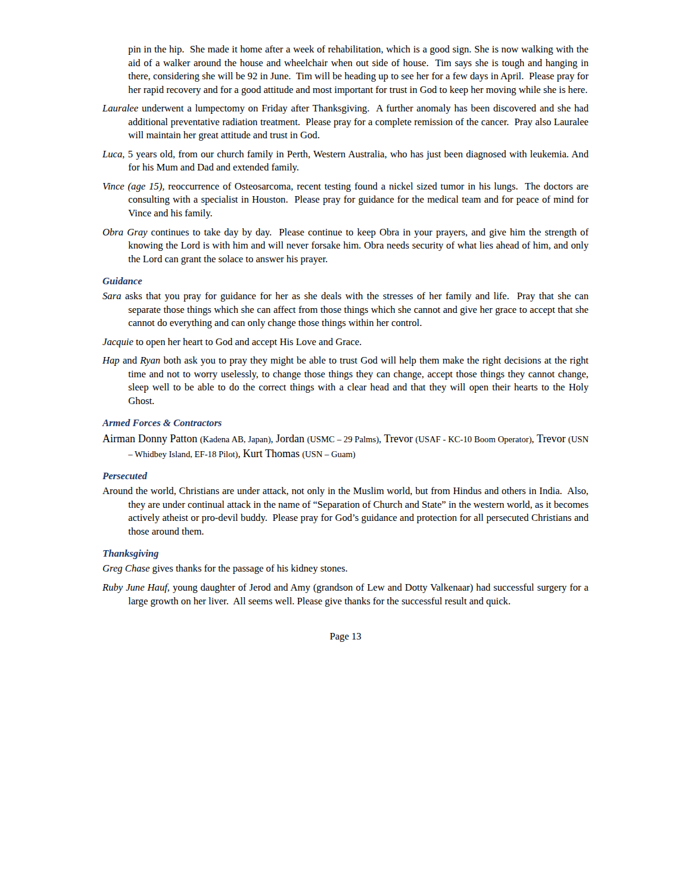pin in the hip. She made it home after a week of rehabilitation, which is a good sign. She is now walking with the aid of a walker around the house and wheelchair when out side of house. Tim says she is tough and hanging in there, considering she will be 92 in June. Tim will be heading up to see her for a few days in April. Please pray for her rapid recovery and for a good attitude and most important for trust in God to keep her moving while she is here.
Lauralee underwent a lumpectomy on Friday after Thanksgiving. A further anomaly has been discovered and she had additional preventative radiation treatment. Please pray for a complete remission of the cancer. Pray also Lauralee will maintain her great attitude and trust in God.
Luca, 5 years old, from our church family in Perth, Western Australia, who has just been diagnosed with leukemia. And for his Mum and Dad and extended family.
Vince (age 15), reoccurrence of Osteosarcoma, recent testing found a nickel sized tumor in his lungs. The doctors are consulting with a specialist in Houston. Please pray for guidance for the medical team and for peace of mind for Vince and his family.
Obra Gray continues to take day by day. Please continue to keep Obra in your prayers, and give him the strength of knowing the Lord is with him and will never forsake him. Obra needs security of what lies ahead of him, and only the Lord can grant the solace to answer his prayer.
Guidance
Sara asks that you pray for guidance for her as she deals with the stresses of her family and life. Pray that she can separate those things which she can affect from those things which she cannot and give her grace to accept that she cannot do everything and can only change those things within her control.
Jacquie to open her heart to God and accept His Love and Grace.
Hap and Ryan both ask you to pray they might be able to trust God will help them make the right decisions at the right time and not to worry uselessly, to change those things they can change, accept those things they cannot change, sleep well to be able to do the correct things with a clear head and that they will open their hearts to the Holy Ghost.
Armed Forces & Contractors
Airman Donny Patton (Kadena AB, Japan), Jordan (USMC – 29 Palms), Trevor (USAF - KC-10 Boom Operator), Trevor (USN – Whidbey Island, EF-18 Pilot), Kurt Thomas (USN – Guam)
Persecuted
Around the world, Christians are under attack, not only in the Muslim world, but from Hindus and others in India. Also, they are under continual attack in the name of “Separation of Church and State” in the western world, as it becomes actively atheist or pro-devil buddy. Please pray for God’s guidance and protection for all persecuted Christians and those around them.
Thanksgiving
Greg Chase gives thanks for the passage of his kidney stones.
Ruby June Hauf, young daughter of Jerod and Amy (grandson of Lew and Dotty Valkenaar) had successful surgery for a large growth on her liver. All seems well. Please give thanks for the successful result and quick.
Page 13